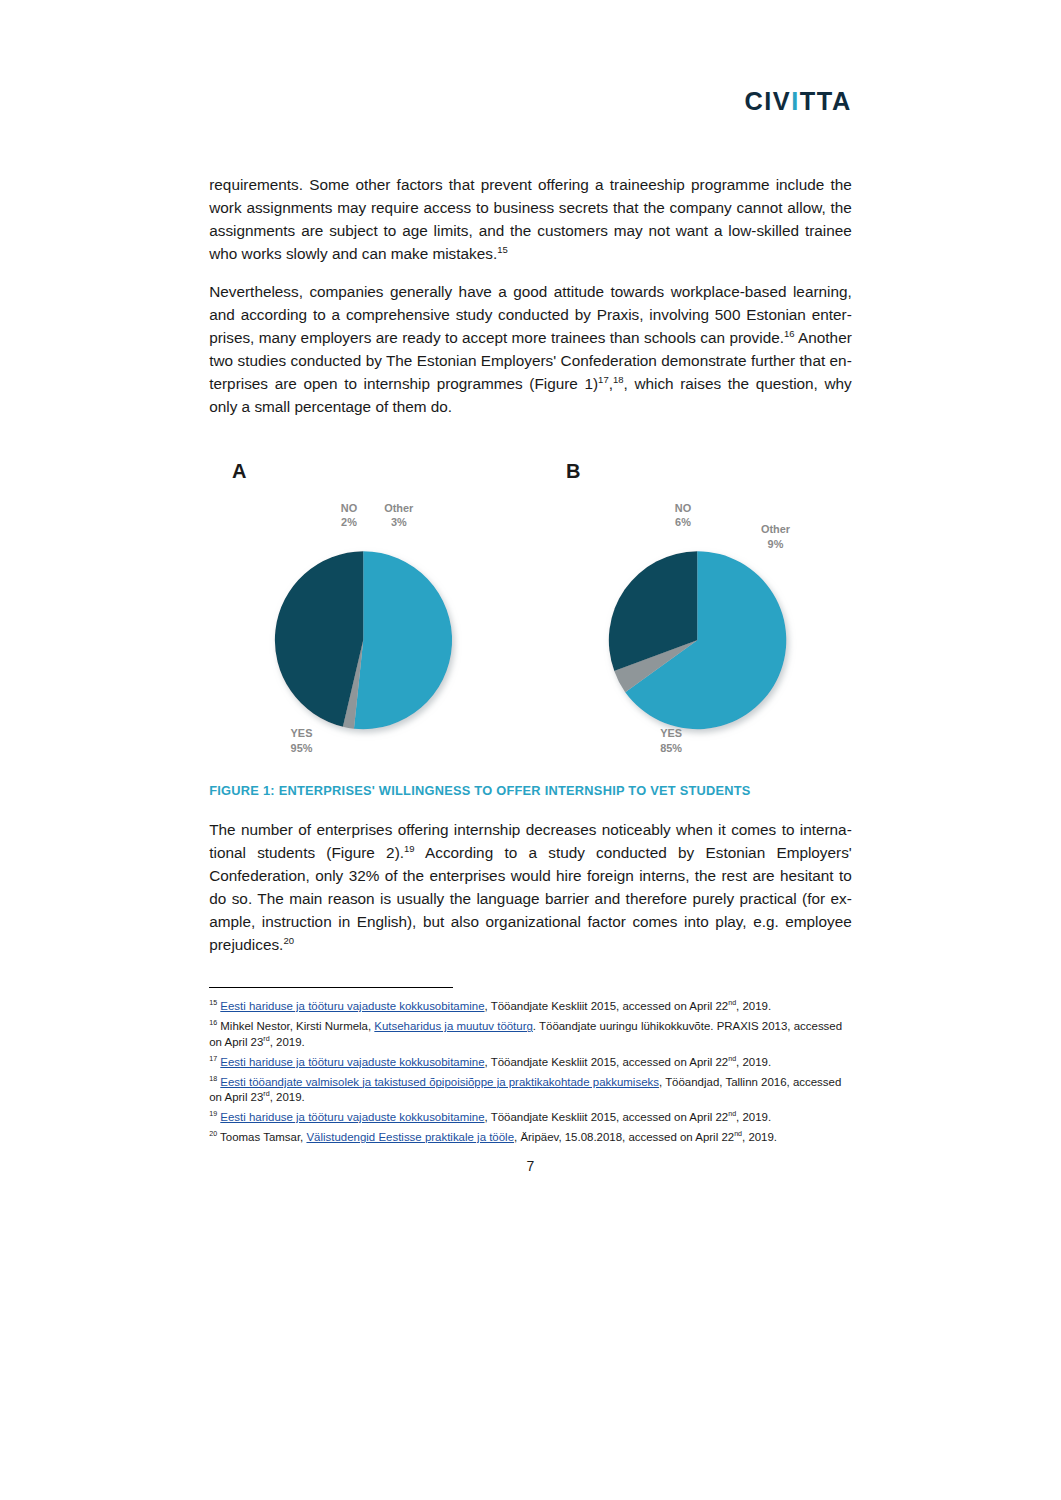CIVITTA
requirements. Some other factors that prevent offering a traineeship programme include the work assignments may require access to business secrets that the company cannot allow, the assignments are subject to age limits, and the customers may not want a low-skilled trainee who works slowly and can make mistakes.15
Nevertheless, companies generally have a good attitude towards workplace-based learning, and according to a comprehensive study conducted by Praxis, involving 500 Estonian enterprises, many employers are ready to accept more trainees than schools can provide.16 Another two studies conducted by The Estonian Employers' Confederation demonstrate further that enterprises are open to internship programmes (Figure 1)17,18, which raises the question, why only a small percentage of them do.
A
NO 2% Other 3% YES 95%
B
NO 6% Other 9% YES 85%
Figure 1: Enterprises' willingness to offer internship to VET students
The number of enterprises offering internship decreases noticeably when it comes to international students (Figure 2).19 According to a study conducted by Estonian Employers' Confederation, only 32% of the enterprises would hire foreign interns, the rest are hesitant to do so. The main reason is usually the language barrier and therefore purely practical (for example, instruction in English), but also organizational factor comes into play, e.g. employee prejudices.20
15 Eesti hariduse ja tööturu vajaduste kokkusobitamine, Tööandjate Keskliit 2015, accessed on April 22nd, 2019.
16 Mihkel Nestor, Kirsti Nurmela, Kutseharidus ja muutuv tööturg. Tööandjate uuringu lühikokkuvõte. PRAXIS 2013, accessed on April 23rd, 2019.
17 Eesti hariduse ja tööturu vajaduste kokkusobitamine, Tööandjate Keskliit 2015, accessed on April 22nd, 2019.
18 Eesti tööandjate valmisolek ja takistused õpipoisiõppe ja praktikakohtade pakkumiseks, Tööandjad, Tallinn 2016, accessed on April 23rd, 2019.
19 Eesti hariduse ja tööturu vajaduste kokkusobitamine, Tööandjate Keskliit 2015, accessed on April 22nd, 2019.
20 Toomas Tamsar, Välistudengid Eestisse praktikale ja tööle, Äripäev, 15.08.2018, accessed on April 22nd, 2019.
7